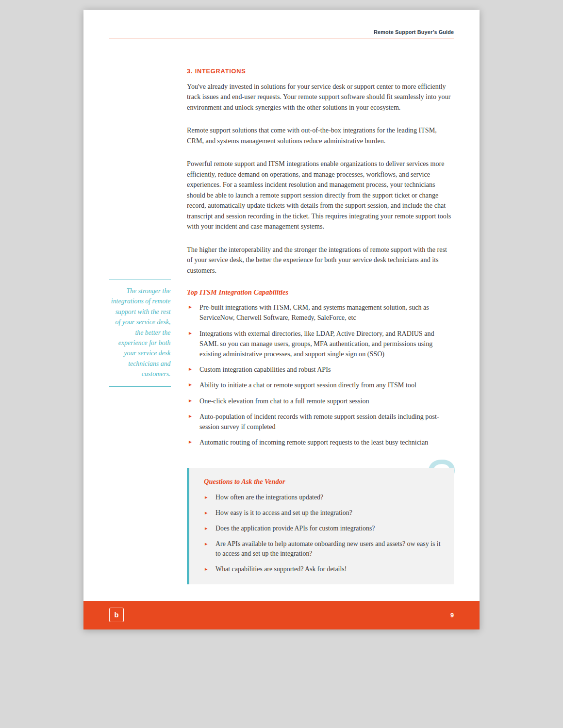Remote Support Buyer’s Guide
The stronger the integrations of remote support with the rest of your service desk, the better the experience for both your service desk technicians and customers.
3. Integrations
You've already invested in solutions for your service desk or support center to more efficiently track issues and end-user requests. Your remote support software should fit seamlessly into your environment and unlock synergies with the other solutions in your ecosystem.
Remote support solutions that come with out-of-the-box integrations for the leading ITSM, CRM, and systems management solutions reduce administrative burden.
Powerful remote support and ITSM integrations enable organizations to deliver services more efficiently, reduce demand on operations, and manage processes, workflows, and service experiences. For a seamless incident resolution and management process, your technicians should be able to launch a remote support session directly from the support ticket or change record, automatically update tickets with details from the support session, and include the chat transcript and session recording in the ticket. This requires integrating your remote support tools with your incident and case management systems.
The higher the interoperability and the stronger the integrations of remote support with the rest of your service desk, the better the experience for both your service desk technicians and its customers.
Top ITSM Integration Capabilities
Pre-built integrations with ITSM, CRM, and systems management solution, such as ServiceNow, Cherwell Software, Remedy, SaleForce, etc
Integrations with external directories, like LDAP, Active Directory, and RADIUS and SAML so you can manage users, groups, MFA authentication, and permissions using existing administrative processes, and support single sign on (SSO)
Custom integration capabilities and robust APIs
Ability to initiate a chat or remote support session directly from any ITSM tool
One-click elevation from chat to a full remote support session
Auto-population of incident records with remote support session details including post-session survey if completed
Automatic routing of incoming remote support requests to the least busy technician
?
Questions to Ask the Vendor
How often are the integrations updated?
How easy is it to access and set up the integration?
Does the application provide APIs for custom integrations?
Are APIs available to help automate onboarding new users and assets? ow easy is it to access and set up the integration?
What capabilities are supported? Ask for details!
b
9